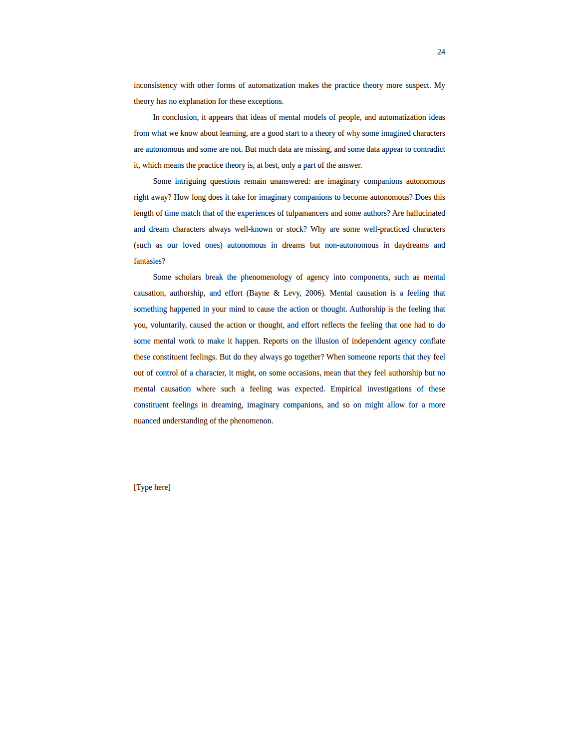24
inconsistency with other forms of automatization makes the practice theory more suspect. My theory has no explanation for these exceptions.
In conclusion, it appears that ideas of mental models of people, and automatization ideas from what we know about learning, are a good start to a theory of why some imagined characters are autonomous and some are not. But much data are missing, and some data appear to contradict it, which means the practice theory is, at best, only a part of the answer.
Some intriguing questions remain unanswered: are imaginary companions autonomous right away? How long does it take for imaginary companions to become autonomous? Does this length of time match that of the experiences of tulpamancers and some authors? Are hallucinated and dream characters always well-known or stock? Why are some well-practiced characters (such as our loved ones) autonomous in dreams but non-autonomous in daydreams and fantasies?
Some scholars break the phenomenology of agency into components, such as mental causation, authorship, and effort (Bayne & Levy, 2006). Mental causation is a feeling that something happened in your mind to cause the action or thought. Authorship is the feeling that you, voluntarily, caused the action or thought, and effort reflects the feeling that one had to do some mental work to make it happen. Reports on the illusion of independent agency conflate these constituent feelings. But do they always go together? When someone reports that they feel out of control of a character, it might, on some occasions, mean that they feel authorship but no mental causation where such a feeling was expected. Empirical investigations of these constituent feelings in dreaming, imaginary companions, and so on might allow for a more nuanced understanding of the phenomenon.
[Type here]